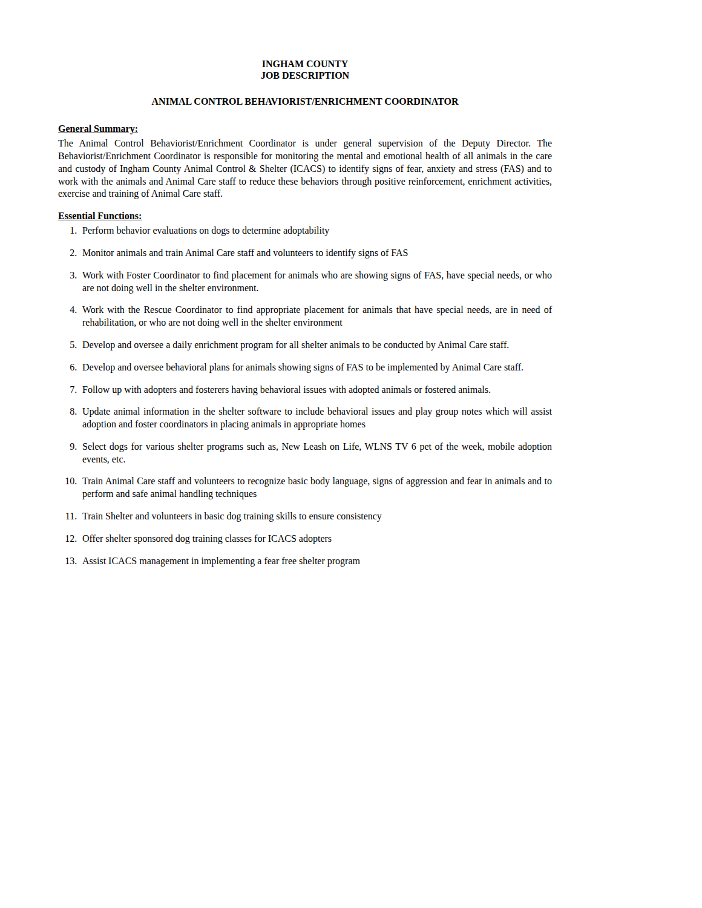INGHAM COUNTY
JOB DESCRIPTION
Animal Control Behaviorist/Enrichment Coordinator
General Summary:
The Animal Control Behaviorist/Enrichment Coordinator is under general supervision of the Deputy Director. The Behaviorist/Enrichment Coordinator is responsible for monitoring the mental and emotional health of all animals in the care and custody of Ingham County Animal Control & Shelter (ICACS) to identify signs of fear, anxiety and stress (FAS) and to work with the animals and Animal Care staff to reduce these behaviors through positive reinforcement, enrichment activities, exercise and training of Animal Care staff.
Essential Functions:
Perform behavior evaluations on dogs to determine adoptability
Monitor animals and train Animal Care staff and volunteers to identify signs of FAS
Work with Foster Coordinator to find placement for animals who are showing signs of FAS, have special needs, or who are not doing well in the shelter environment.
Work with the Rescue Coordinator to find appropriate placement for animals that have special needs, are in need of rehabilitation, or who are not doing well in the shelter environment
Develop and oversee a daily enrichment program for all shelter animals to be conducted by Animal Care staff.
Develop and oversee behavioral plans for animals showing signs of FAS to be implemented by Animal Care staff.
Follow up with adopters and fosterers having behavioral issues with adopted animals or fostered animals.
Update animal information in the shelter software to include behavioral issues and play group notes which will assist adoption and foster coordinators in placing animals in appropriate homes
Select dogs for various shelter programs such as, New Leash on Life, WLNS TV 6 pet of the week, mobile adoption events, etc.
Train Animal Care staff and volunteers to recognize basic body language, signs of aggression and fear in animals and to perform and safe animal handling techniques
Train Shelter and volunteers in basic dog training skills to ensure consistency
Offer shelter sponsored dog training classes for ICACS adopters
Assist ICACS management in implementing a fear free shelter program